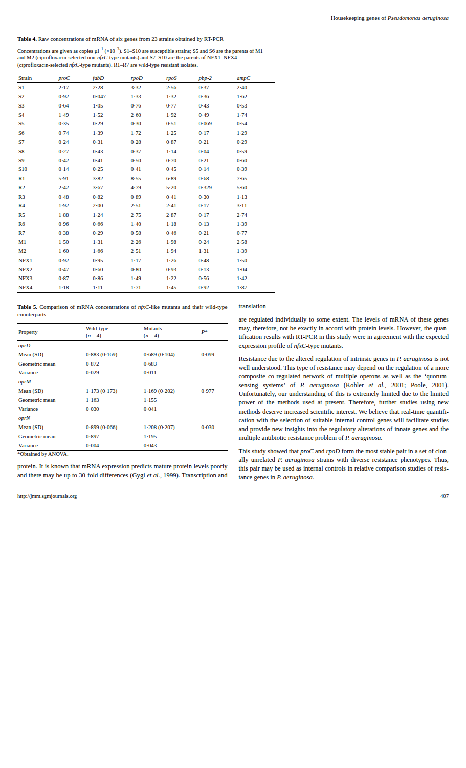Housekeeping genes of Pseudomonas aeruginosa
Table 4. Raw concentrations of mRNA of six genes from 23 strains obtained by RT-PCR
Concentrations are given as copies µl−1 (×10−3). S1–S10 are susceptible strains; S5 and S6 are the parents of M1 and M2 (ciprofloxacin-selected non-nfxC-type mutants) and S7–S10 are the parents of NFX1–NFX4 (ciprofloxacin-selected nfxC-type mutants). R1–R7 are wild-type resistant isolates.
| Strain | proC | fabD | rpoD | rpoS | pbp-2 | ampC |
| --- | --- | --- | --- | --- | --- | --- |
| S1 | 2·17 | 2·28 | 3·32 | 2·56 | 0·37 | 2·40 |
| S2 | 0·92 | 0·047 | 1·33 | 1·32 | 0·36 | 1·62 |
| S3 | 0·64 | 1·05 | 0·76 | 0·77 | 0·43 | 0·53 |
| S4 | 1·49 | 1·52 | 2·60 | 1·92 | 0·49 | 1·74 |
| S5 | 0·35 | 0·29 | 0·30 | 0·51 | 0·069 | 0·54 |
| S6 | 0·74 | 1·39 | 1·72 | 1·25 | 0·17 | 1·29 |
| S7 | 0·24 | 0·31 | 0·28 | 0·87 | 0·21 | 0·29 |
| S8 | 0·27 | 0·43 | 0·37 | 1·14 | 0·04 | 0·59 |
| S9 | 0·42 | 0·41 | 0·50 | 0·70 | 0·21 | 0·60 |
| S10 | 0·14 | 0·25 | 0·41 | 0·45 | 0·14 | 0·39 |
| R1 | 5·91 | 3·82 | 8·55 | 6·89 | 0·68 | 7·65 |
| R2 | 2·42 | 3·67 | 4·79 | 5·20 | 0·329 | 5·60 |
| R3 | 0·48 | 0·82 | 0·89 | 0·41 | 0·30 | 1·13 |
| R4 | 1·92 | 2·00 | 2·51 | 2·41 | 0·17 | 3·11 |
| R5 | 1·88 | 1·24 | 2·75 | 2·87 | 0·17 | 2·74 |
| R6 | 0·96 | 0·66 | 1·40 | 1·18 | 0·13 | 1·39 |
| R7 | 0·38 | 0·29 | 0·58 | 0·46 | 0·21 | 0·77 |
| M1 | 1·50 | 1·31 | 2·26 | 1·98 | 0·24 | 2·58 |
| M2 | 1·60 | 1·66 | 2·51 | 1·94 | 1·31 | 1·39 |
| NFX1 | 0·92 | 0·95 | 1·17 | 1·26 | 0·48 | 1·50 |
| NFX2 | 0·47 | 0·60 | 0·80 | 0·93 | 0·13 | 1·04 |
| NFX3 | 0·87 | 0·86 | 1·49 | 1·22 | 0·56 | 1·42 |
| NFX4 | 1·18 | 1·11 | 1·71 | 1·45 | 0·92 | 1·87 |
Table 5. Comparison of mRNA concentrations of nfxC-like mutants and their wild-type counterparts
| Property | Wild-type ( n = 4) | Mutants ( n = 4) | P * |
| --- | --- | --- | --- |
| oprD |
| Mean (SD) | 0·883 (0·169) | 0·689 (0·104) | 0·099 |
| Geometric mean | 0·872 | 0·683 | |
| Variance | 0·029 | 0·011 | |
| oprM |
| Mean (SD) | 1·173 (0·173) | 1·169 (0·202) | 0·977 |
| Geometric mean | 1·163 | 1·155 | |
| Variance | 0·030 | 0·041 | |
| oprN |
| Mean (SD) | 0·899 (0·066) | 1·208 (0·207) | 0·030 |
| Geometric mean | 0·897 | 1·195 | |
| Variance | 0·004 | 0·043 | |
*Obtained by ANOVA.
protein. It is known that mRNA expression predicts mature protein levels poorly and there may be up to 30-fold differences (Gygi et al., 1999). Transcription and translation
are regulated individually to some extent. The levels of mRNA of these genes may, therefore, not be exactly in accord with protein levels. However, the quantification results with RT-PCR in this study were in agreement with the expected expression profile of nfxC-type mutants.
Resistance due to the altered regulation of intrinsic genes in P. aeruginosa is not well understood. This type of resistance may depend on the regulation of a more composite co-regulated network of multiple operons as well as the ‘quorum-sensing systems’ of P. aeruginosa (Kohler et al., 2001; Poole, 2001). Unfortunately, our understanding of this is extremely limited due to the limited power of the methods used at present. Therefore, further studies using new methods deserve increased scientific interest. We believe that real-time quantification with the selection of suitable internal control genes will facilitate studies and provide new insights into the regulatory alterations of innate genes and the multiple antibiotic resistance problem of P. aeruginosa.
This study showed that proC and rpoD form the most stable pair in a set of clonally unrelated P. aeruginosa strains with diverse resistance phenotypes. Thus, this pair may be used as internal controls in relative comparison studies of resistance genes in P. aeruginosa.
http://jmm.sgmjournals.org 407